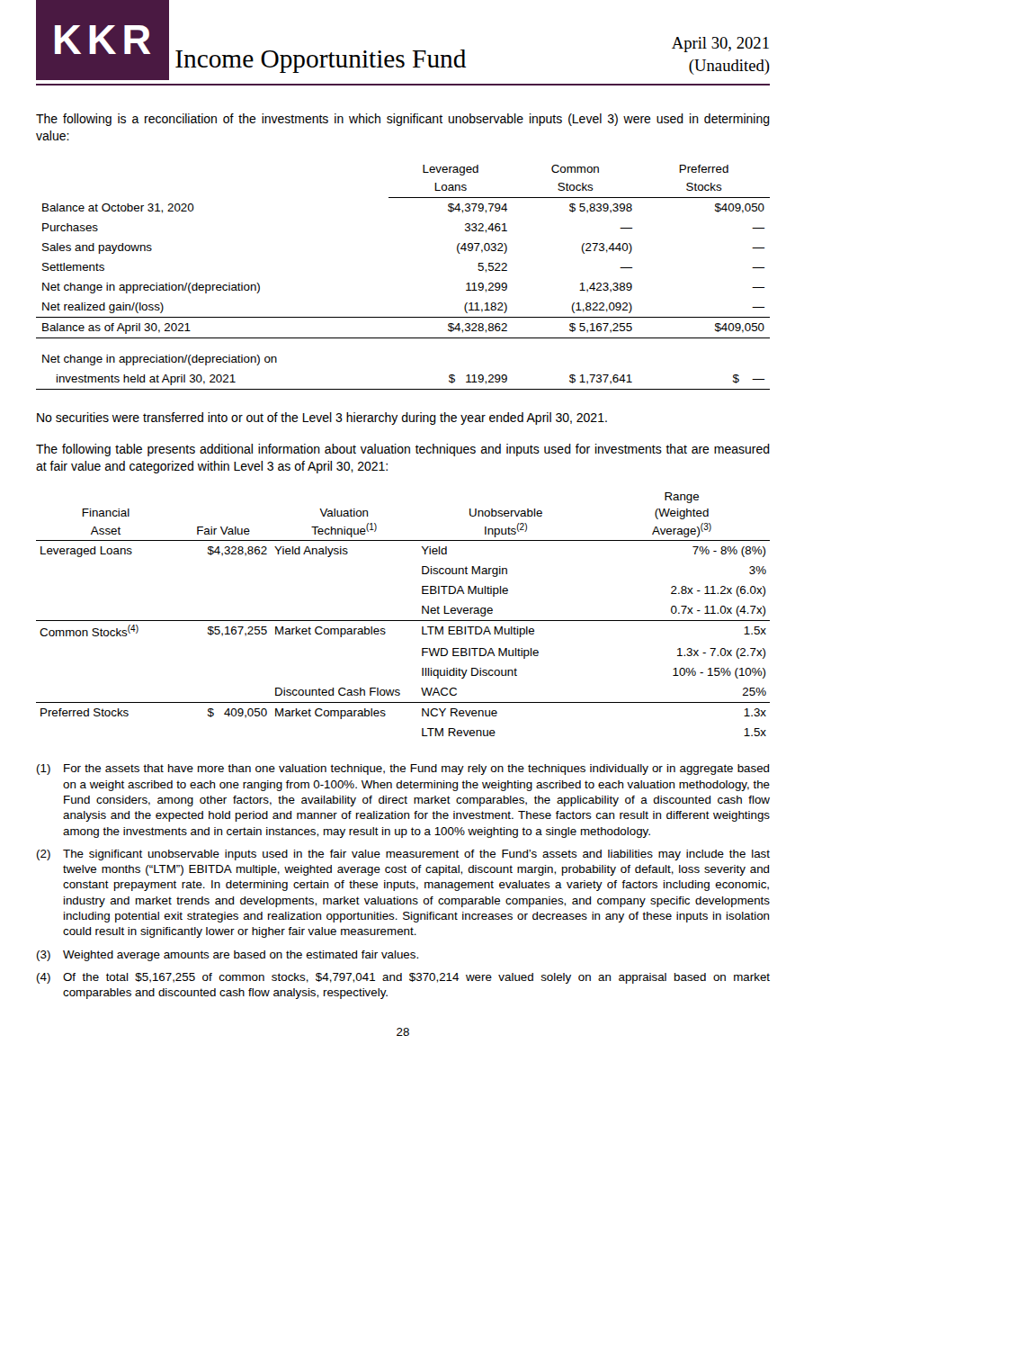KKR
Income Opportunities Fund
April 30, 2021
(Unaudited)
The following is a reconciliation of the investments in which significant unobservable inputs (Level 3) were used in determining value:
| | Leveraged | Common | Preferred |
| --- | --- | --- | --- |
| | Loans | Stocks | Stocks |
| Balance at October 31, 2020 | $4,379,794 | $ 5,839,398 | $409,050 |
| Purchases | 332,461 | — | — |
| Sales and paydowns | (497,032) | (273,440) | — |
| Settlements | 5,522 | — | — |
| Net change in appreciation/(depreciation) | 119,299 | 1,423,389 | — |
| Net realized gain/(loss) | (11,182) | (1,822,092) | — |
| Balance as of April 30, 2021 | $4,328,862 | $ 5,167,255 | $409,050 |
| Net change in appreciation/(depreciation) on | | | |
| investments held at April 30, 2021 | $ 119,299 | $ 1,737,641 | $ — |
No securities were transferred into or out of the Level 3 hierarchy during the year ended April 30, 2021.
The following table presents additional information about valuation techniques and inputs used for investments that are measured at fair value and categorized within Level 3 as of April 30, 2021:
| | | | | Range |
| --- | --- | --- | --- | --- |
| Financial | | Valuation | Unobservable | (Weighted |
| Asset | Fair Value | Technique (1) | Inputs (2) | Average) (3) |
| Leveraged Loans | $4,328,862 | Yield Analysis | Yield | 7% - 8% (8%) |
| | | | Discount Margin | 3% |
| | | | EBITDA Multiple | 2.8x - 11.2x (6.0x) |
| | | | Net Leverage | 0.7x - 11.0x (4.7x) |
| Common Stocks (4) | $5,167,255 | Market Comparables | LTM EBITDA Multiple | 1.5x |
| | | | FWD EBITDA Multiple | 1.3x - 7.0x (2.7x) |
| | | | Illiquidity Discount | 10% - 15% (10%) |
| | | Discounted Cash Flows | WACC | 25% |
| Preferred Stocks | $ 409,050 | Market Comparables | NCY Revenue | 1.3x |
| | | | LTM Revenue | 1.5x |
For the assets that have more than one valuation technique, the Fund may rely on the techniques individually or in aggregate based on a weight ascribed to each one ranging from 0-100%. When determining the weighting ascribed to each valuation methodology, the Fund considers, among other factors, the availability of direct market comparables, the applicability of a discounted cash flow analysis and the expected hold period and manner of realization for the investment. These factors can result in different weightings among the investments and in certain instances, may result in up to a 100% weighting to a single methodology.
The significant unobservable inputs used in the fair value measurement of the Fund’s assets and liabilities may include the last twelve months (“LTM”) EBITDA multiple, weighted average cost of capital, discount margin, probability of default, loss severity and constant prepayment rate. In determining certain of these inputs, management evaluates a variety of factors including economic, industry and market trends and developments, market valuations of comparable companies, and company specific developments including potential exit strategies and realization opportunities. Significant increases or decreases in any of these inputs in isolation could result in significantly lower or higher fair value measurement.
Weighted average amounts are based on the estimated fair values.
Of the total $5,167,255 of common stocks, $4,797,041 and $370,214 were valued solely on an appraisal based on market comparables and discounted cash flow analysis, respectively.
28